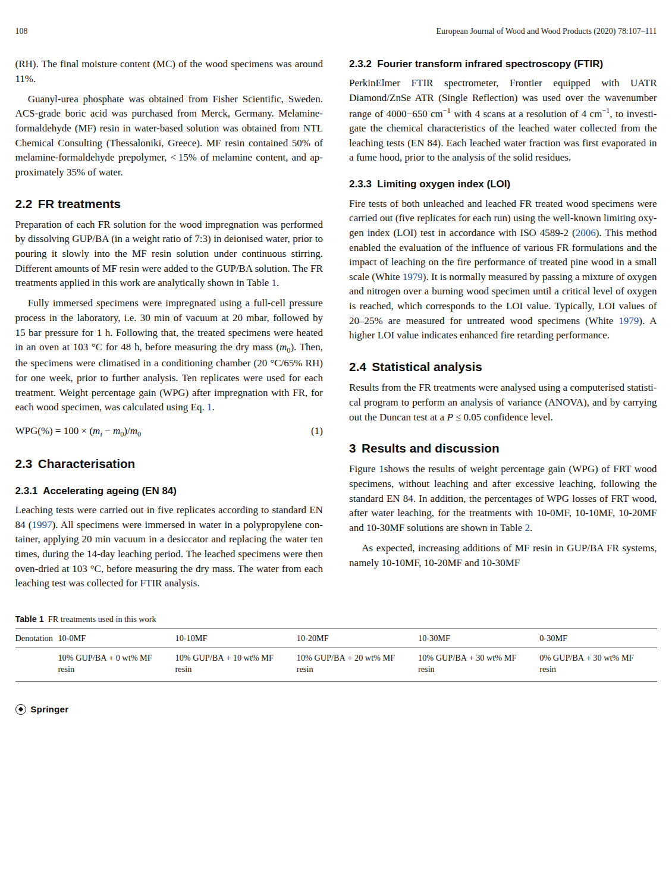108
European Journal of Wood and Wood Products (2020) 78:107–111
(RH). The final moisture content (MC) of the wood specimens was around 11%.
Guanyl-urea phosphate was obtained from Fisher Scientific, Sweden. ACS-grade boric acid was purchased from Merck, Germany. Melamine-formaldehyde (MF) resin in water-based solution was obtained from NTL Chemical Consulting (Thessaloniki, Greece). MF resin contained 50% of melamine-formaldehyde prepolymer, < 15% of melamine content, and approximately 35% of water.
2.2 FR treatments
Preparation of each FR solution for the wood impregnation was performed by dissolving GUP/BA (in a weight ratio of 7:3) in deionised water, prior to pouring it slowly into the MF resin solution under continuous stirring. Different amounts of MF resin were added to the GUP/BA solution. The FR treatments applied in this work are analytically shown in Table 1.
Fully immersed specimens were impregnated using a full-cell pressure process in the laboratory, i.e. 30 min of vacuum at 20 mbar, followed by 15 bar pressure for 1 h. Following that, the treated specimens were heated in an oven at 103 °C for 48 h, before measuring the dry mass (m0). Then, the specimens were climatised in a conditioning chamber (20 °C/65% RH) for one week, prior to further analysis. Ten replicates were used for each treatment. Weight percentage gain (WPG) after impregnation with FR, for each wood specimen, was calculated using Eq. 1.
WPG(%) = 100 × (mi − m0)/m0 (1)
2.3 Characterisation
2.3.1 Accelerating ageing (EN 84)
Leaching tests were carried out in five replicates according to standard EN 84 (1997). All specimens were immersed in water in a polypropylene container, applying 20 min vacuum in a desiccator and replacing the water ten times, during the 14-day leaching period. The leached specimens were then oven-dried at 103 °C, before measuring the dry mass. The water from each leaching test was collected for FTIR analysis.
2.3.2 Fourier transform infrared spectroscopy (FTIR)
PerkinElmer FTIR spectrometer, Frontier equipped with UATR Diamond/ZnSe ATR (Single Reflection) was used over the wavenumber range of 4000−650 cm−1 with 4 scans at a resolution of 4 cm−1, to investigate the chemical characteristics of the leached water collected from the leaching tests (EN 84). Each leached water fraction was first evaporated in a fume hood, prior to the analysis of the solid residues.
2.3.3 Limiting oxygen index (LOI)
Fire tests of both unleached and leached FR treated wood specimens were carried out (five replicates for each run) using the well-known limiting oxygen index (LOI) test in accordance with ISO 4589-2 (2006). This method enabled the evaluation of the influence of various FR formulations and the impact of leaching on the fire performance of treated pine wood in a small scale (White 1979). It is normally measured by passing a mixture of oxygen and nitrogen over a burning wood specimen until a critical level of oxygen is reached, which corresponds to the LOI value. Typically, LOI values of 20–25% are measured for untreated wood specimens (White 1979). A higher LOI value indicates enhanced fire retarding performance.
2.4 Statistical analysis
Results from the FR treatments were analysed using a computerised statistical program to perform an analysis of variance (ANOVA), and by carrying out the Duncan test at a P ≤ 0.05 confidence level.
3 Results and discussion
Figure 1shows the results of weight percentage gain (WPG) of FRT wood specimens, without leaching and after excessive leaching, following the standard EN 84. In addition, the percentages of WPG losses of FRT wood, after water leaching, for the treatments with 10-0MF, 10-10MF, 10-20MF and 10-30MF solutions are shown in Table 2.
As expected, increasing additions of MF resin in GUP/BA FR systems, namely 10-10MF, 10-20MF and 10-30MF
Table 1 FR treatments used in this work
| Denotation | 10-0MF | 10-10MF | 10-20MF | 10-30MF | 0-30MF |
| --- | --- | --- | --- | --- | --- |
| | 10% GUP/BA + 0 wt% MF resin | 10% GUP/BA + 10 wt% MF resin | 10% GUP/BA + 20 wt% MF resin | 10% GUP/BA + 30 wt% MF resin | 0% GUP/BA + 30 wt% MF resin |
Springer